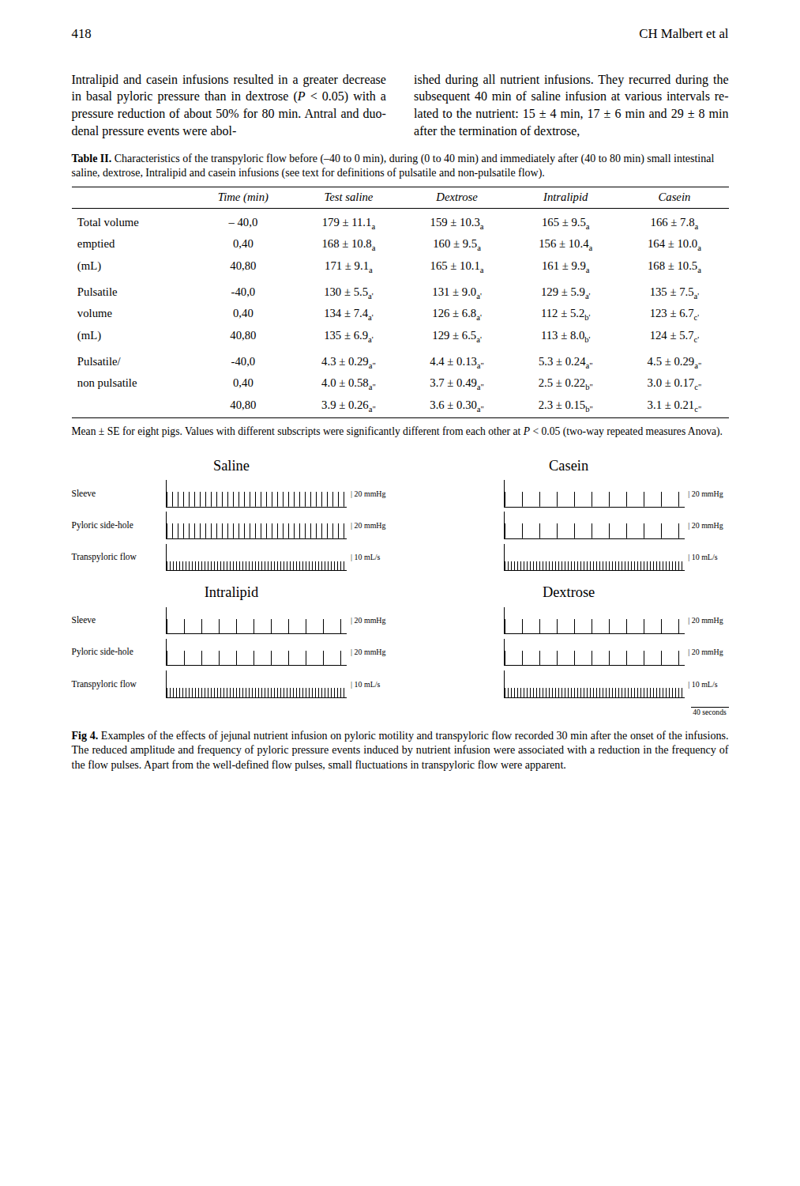418
CH Malbert et al
Intralipid and casein infusions resulted in a greater decrease in basal pyloric pressure than in dextrose (P < 0.05) with a pressure reduction of about 50% for 80 min. Antral and duodenal pressure events were abol-
ished during all nutrient infusions. They recurred during the subsequent 40 min of saline infusion at various intervals related to the nutrient: 15 ± 4 min, 17 ± 6 min and 29 ± 8 min after the termination of dextrose,
Table II. Characteristics of the transpyloric flow before (–40 to 0 min), during (0 to 40 min) and immediately after (40 to 80 min) small intestinal saline, dextrose, Intralipid and casein infusions (see text for definitions of pulsatile and non-pulsatile flow).
| | Time (min) | Test saline | Dextrose | Intralipid | Casein |
| --- | --- | --- | --- | --- | --- |
| Total volume | – 40,0 | 179 ± 11.1 a | 159 ± 10.3 a | 165 ± 9.5 a | 166 ± 7.8 a |
| emptied | 0,40 | 168 ± 10.8 a | 160 ± 9.5 a | 156 ± 10.4 a | 164 ± 10.0 a |
| (mL) | 40,80 | 171 ± 9.1 a | 165 ± 10.1 a | 161 ± 9.9 a | 168 ± 10.5 a |
| Pulsatile | -40,0 | 130 ± 5.5 a' | 131 ± 9.0 a' | 129 ± 5.9 a' | 135 ± 7.5 a' |
| volume | 0,40 | 134 ± 7.4 a' | 126 ± 6.8 a' | 112 ± 5.2 b' | 123 ± 6.7 c' |
| (mL) | 40,80 | 135 ± 6.9 a' | 129 ± 6.5 a' | 113 ± 8.0 b' | 124 ± 5.7 c' |
| Pulsatile/ | -40,0 | 4.3 ± 0.29 a" | 4.4 ± 0.13 a" | 5.3 ± 0.24 a" | 4.5 ± 0.29 a" |
| non pulsatile | 0,40 | 4.0 ± 0.58 a" | 3.7 ± 0.49 a" | 2.5 ± 0.22 b" | 3.0 ± 0.17 c" |
| | 40,80 | 3.9 ± 0.26 a" | 3.6 ± 0.30 a" | 2.3 ± 0.15 b" | 3.1 ± 0.21 c" |
Mean ± SE for eight pigs. Values with different subscripts were significantly different from each other at P < 0.05 (two-way repeated measures Anova).
Saline
Sleeve
| 20 mmHg
Pyloric side-hole
| 20 mmHg
Transpyloric flow
| 10 mL/s
Casein
| 20 mmHg
| 20 mmHg
| 10 mL/s
Intralipid
Sleeve
| 20 mmHg
Pyloric side-hole
| 20 mmHg
Transpyloric flow
| 10 mL/s
Dextrose
| 20 mmHg
| 20 mmHg
| 10 mL/s
40 seconds
Fig 4. Examples of the effects of jejunal nutrient infusion on pyloric motility and transpyloric flow recorded 30 min after the onset of the infusions. The reduced amplitude and frequency of pyloric pressure events induced by nutrient infusion were associated with a reduction in the frequency of the flow pulses. Apart from the well-defined flow pulses, small fluctuations in transpyloric flow were apparent.